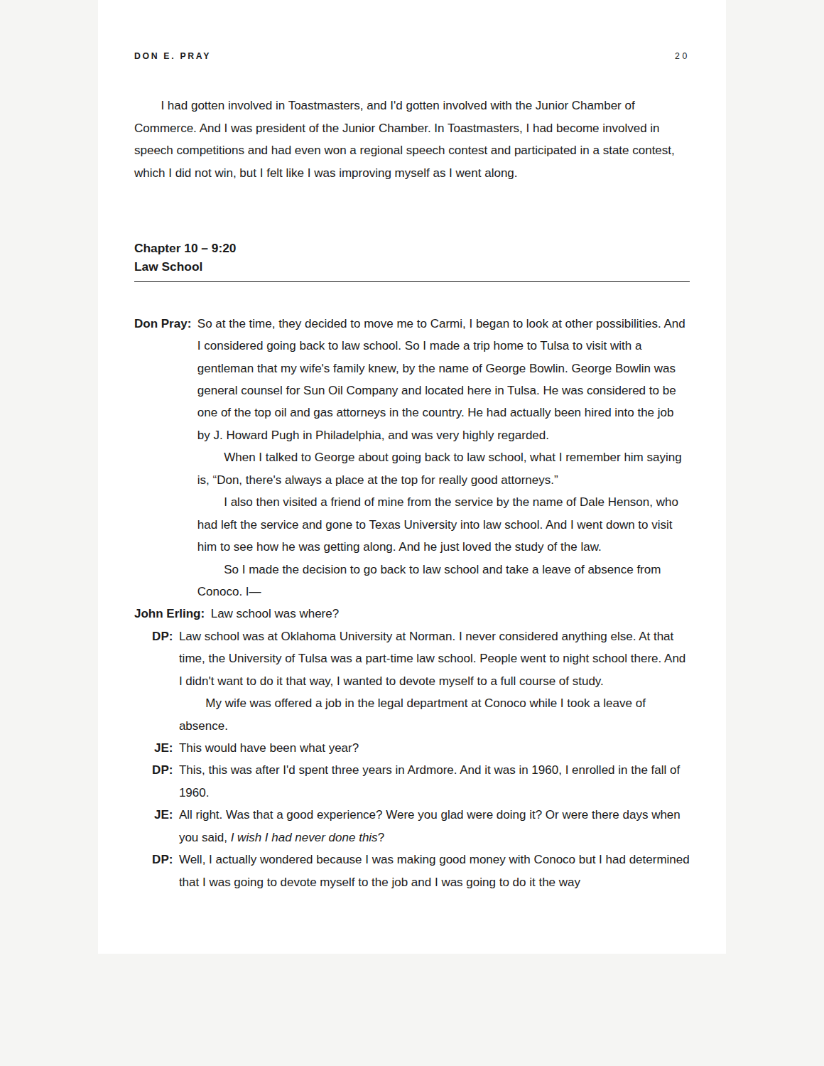Don E. Pray 20
I had gotten involved in Toastmasters, and I'd gotten involved with the Junior Chamber of Commerce. And I was president of the Junior Chamber. In Toastmasters, I had become involved in speech competitions and had even won a regional speech contest and participated in a state contest, which I did not win, but I felt like I was improving myself as I went along.
Chapter 10 – 9:20
Law School
Don Pray:
So at the time, they decided to move me to Carmi, I began to look at other possibilities. And I considered going back to law school. So I made a trip home to Tulsa to visit with a gentleman that my wife's family knew, by the name of George Bowlin. George Bowlin was general counsel for Sun Oil Company and located here in Tulsa. He was considered to be one of the top oil and gas attorneys in the country. He had actually been hired into the job by J. Howard Pugh in Philadelphia, and was very highly regarded.
When I talked to George about going back to law school, what I remember him saying is, “Don, there's always a place at the top for really good attorneys.”
I also then visited a friend of mine from the service by the name of Dale Henson, who had left the service and gone to Texas University into law school. And I went down to visit him to see how he was getting along. And he just loved the study of the law.
So I made the decision to go back to law school and take a leave of absence from Conoco. I—
John Erling:
Law school was where?
DP:
Law school was at Oklahoma University at Norman. I never considered anything else. At that time, the University of Tulsa was a part-time law school. People went to night school there. And I didn't want to do it that way, I wanted to devote myself to a full course of study.
My wife was offered a job in the legal department at Conoco while I took a leave of absence.
JE:
This would have been what year?
DP:
This, this was after I'd spent three years in Ardmore. And it was in 1960, I enrolled in the fall of 1960.
JE:
All right. Was that a good experience? Were you glad were doing it? Or were there days when you said, I wish I had never done this?
DP:
Well, I actually wondered because I was making good money with Conoco but I had determined that I was going to devote myself to the job and I was going to do it the way